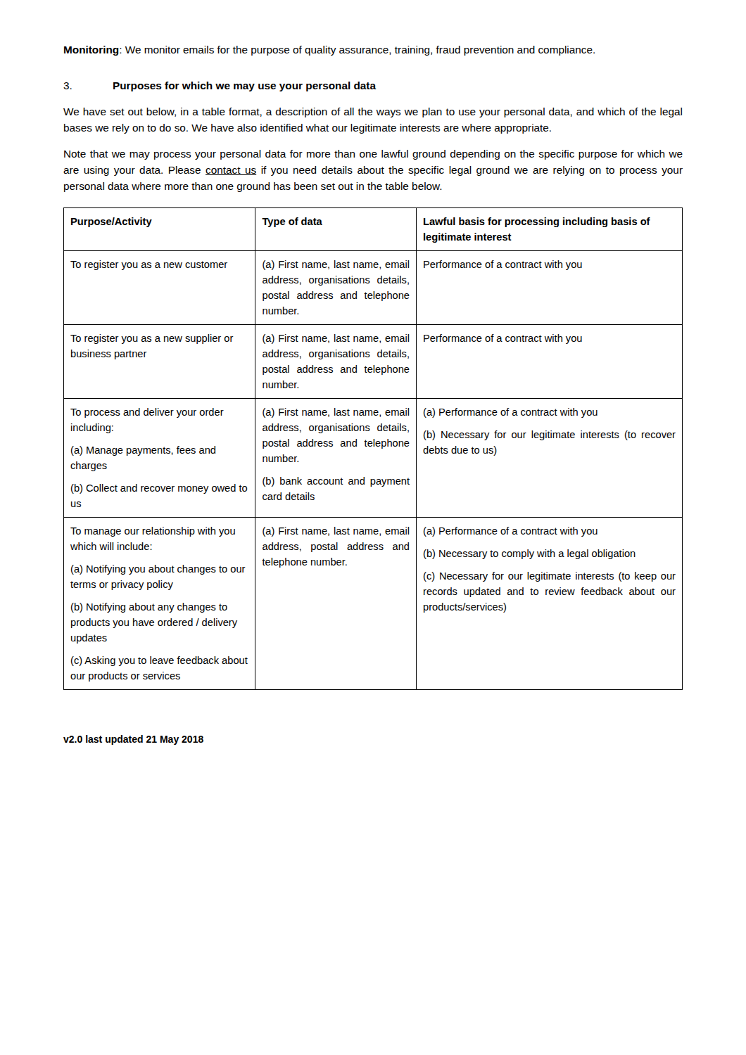Monitoring: We monitor emails for the purpose of quality assurance, training, fraud prevention and compliance.
3. Purposes for which we may use your personal data
We have set out below, in a table format, a description of all the ways we plan to use your personal data, and which of the legal bases we rely on to do so. We have also identified what our legitimate interests are where appropriate.
Note that we may process your personal data for more than one lawful ground depending on the specific purpose for which we are using your data. Please contact us if you need details about the specific legal ground we are relying on to process your personal data where more than one ground has been set out in the table below.
| Purpose/Activity | Type of data | Lawful basis for processing including basis of legitimate interest |
| --- | --- | --- |
| To register you as a new customer | (a) First name, last name, email address, organisations details, postal address and telephone number. | Performance of a contract with you |
| To register you as a new supplier or business partner | (a) First name, last name, email address, organisations details, postal address and telephone number. | Performance of a contract with you |
| To process and deliver your order including: (a) Manage payments, fees and charges (b) Collect and recover money owed to us | (a) First name, last name, email address, organisations details, postal address and telephone number. (b) bank account and payment card details | (a) Performance of a contract with you (b) Necessary for our legitimate interests (to recover debts due to us) |
| To manage our relationship with you which will include: (a) Notifying you about changes to our terms or privacy policy (b) Notifying about any changes to products you have ordered / delivery updates (c) Asking you to leave feedback about our products or services | (a) First name, last name, email address, postal address and telephone number. | (a) Performance of a contract with you (b) Necessary to comply with a legal obligation (c) Necessary for our legitimate interests (to keep our records updated and to review feedback about our products/services) |
v2.0 last updated 21 May 2018